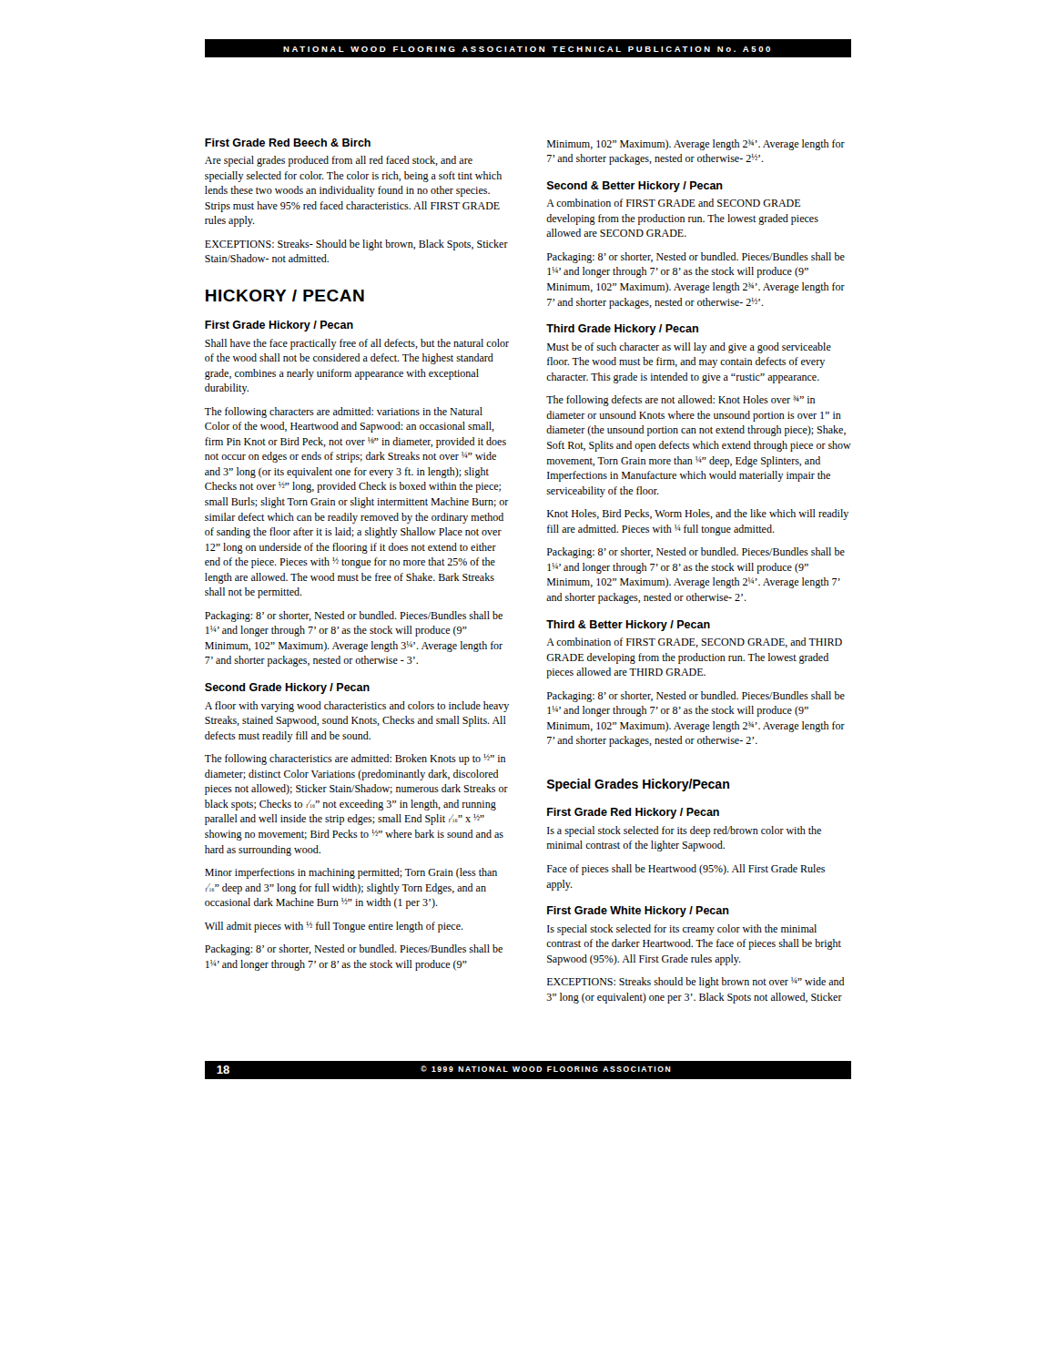NATIONAL WOOD FLOORING ASSOCIATION TECHNICAL PUBLICATION No. A500
First Grade Red Beech & Birch
Are special grades produced from all red faced stock, and are specially selected for color. The color is rich, being a soft tint which lends these two woods an individuality found in no other species. Strips must have 95% red faced characteristics. All FIRST GRADE rules apply.
EXCEPTIONS: Streaks- Should be light brown, Black Spots, Sticker Stain/Shadow- not admitted.
HICKORY / PECAN
First Grade Hickory / Pecan
Shall have the face practically free of all defects, but the natural color of the wood shall not be considered a defect. The highest standard grade, combines a nearly uniform appearance with exceptional durability.
The following characters are admitted: variations in the Natural Color of the wood, Heartwood and Sapwood: an occasional small, firm Pin Knot or Bird Peck, not over ⅛” in diameter, provided it does not occur on edges or ends of strips; dark Streaks not over ¼” wide and 3” long (or its equivalent one for every 3 ft. in length); slight Checks not over ½” long, provided Check is boxed within the piece; small Burls; slight Torn Grain or slight intermittent Machine Burn; or similar defect which can be readily removed by the ordinary method of sanding the floor after it is laid; a slightly Shallow Place not over 12” long on underside of the flooring if it does not extend to either end of the piece. Pieces with ½ tongue for no more that 25% of the length are allowed. The wood must be free of Shake. Bark Streaks shall not be permitted.
Packaging: 8’ or shorter, Nested or bundled. Pieces/Bundles shall be 1¼’ and longer through 7’ or 8’ as the stock will produce (9” Minimum, 102” Maximum). Average length 3¼’. Average length for 7’ and shorter packages, nested or otherwise - 3’.
Second Grade Hickory / Pecan
A floor with varying wood characteristics and colors to include heavy Streaks, stained Sapwood, sound Knots, Checks and small Splits. All defects must readily fill and be sound.
The following characteristics are admitted: Broken Knots up to ½” in diameter; distinct Color Variations (predominantly dark, discolored pieces not allowed); Sticker Stain/Shadow; numerous dark Streaks or black spots; Checks to ₁⁄₁₆” not exceeding 3” in length, and running parallel and well inside the strip edges; small End Split ₁⁄₁₆” x ½” showing no movement; Bird Pecks to ½” where bark is sound and as hard as surrounding wood.
Minor imperfections in machining permitted; Torn Grain (less than ₁⁄₁₆” deep and 3” long for full width); slightly Torn Edges, and an occasional dark Machine Burn ½” in width (1 per 3’).
Will admit pieces with ½ full Tongue entire length of piece.
Packaging: 8’ or shorter, Nested or bundled. Pieces/Bundles shall be 1¼’ and longer through 7’ or 8’ as the stock will produce (9”
Minimum, 102” Maximum). Average length 2¾’. Average length for 7’ and shorter packages, nested or otherwise- 2½’.
Second & Better Hickory / Pecan
A combination of FIRST GRADE and SECOND GRADE developing from the production run. The lowest graded pieces allowed are SECOND GRADE.
Packaging: 8’ or shorter, Nested or bundled. Pieces/Bundles shall be 1¼’ and longer through 7’ or 8’ as the stock will produce (9” Minimum, 102” Maximum). Average length 2¾’. Average length for 7’ and shorter packages, nested or otherwise- 2½’.
Third Grade Hickory / Pecan
Must be of such character as will lay and give a good serviceable floor. The wood must be firm, and may contain defects of every character. This grade is intended to give a “rustic” appearance.
The following defects are not allowed: Knot Holes over ¾” in diameter or unsound Knots where the unsound portion is over 1” in diameter (the unsound portion can not extend through piece); Shake, Soft Rot, Splits and open defects which extend through piece or show movement, Torn Grain more than ¼” deep, Edge Splinters, and Imperfections in Manufacture which would materially impair the serviceability of the floor.
Knot Holes, Bird Pecks, Worm Holes, and the like which will readily fill are admitted. Pieces with ¼ full tongue admitted.
Packaging: 8’ or shorter, Nested or bundled. Pieces/Bundles shall be 1¼’ and longer through 7’ or 8’ as the stock will produce (9” Minimum, 102” Maximum). Average length 2¼’. Average length 7’ and shorter packages, nested or otherwise- 2’.
Third & Better Hickory / Pecan
A combination of FIRST GRADE, SECOND GRADE, and THIRD GRADE developing from the production run. The lowest graded pieces allowed are THIRD GRADE.
Packaging: 8’ or shorter, Nested or bundled. Pieces/Bundles shall be 1¼’ and longer through 7’ or 8’ as the stock will produce (9” Minimum, 102” Maximum). Average length 2¾’. Average length for 7’ and shorter packages, nested or otherwise- 2’.
Special Grades Hickory/Pecan
First Grade Red Hickory / Pecan
Is a special stock selected for its deep red/brown color with the minimal contrast of the lighter Sapwood.
Face of pieces shall be Heartwood (95%). All First Grade Rules apply.
First Grade White Hickory / Pecan
Is special stock selected for its creamy color with the minimal contrast of the darker Heartwood. The face of pieces shall be bright Sapwood (95%). All First Grade rules apply.
EXCEPTIONS: Streaks should be light brown not over ¼” wide and 3” long (or equivalent) one per 3’. Black Spots not allowed, Sticker
18
© 1999 NATIONAL WOOD FLOORING ASSOCIATION